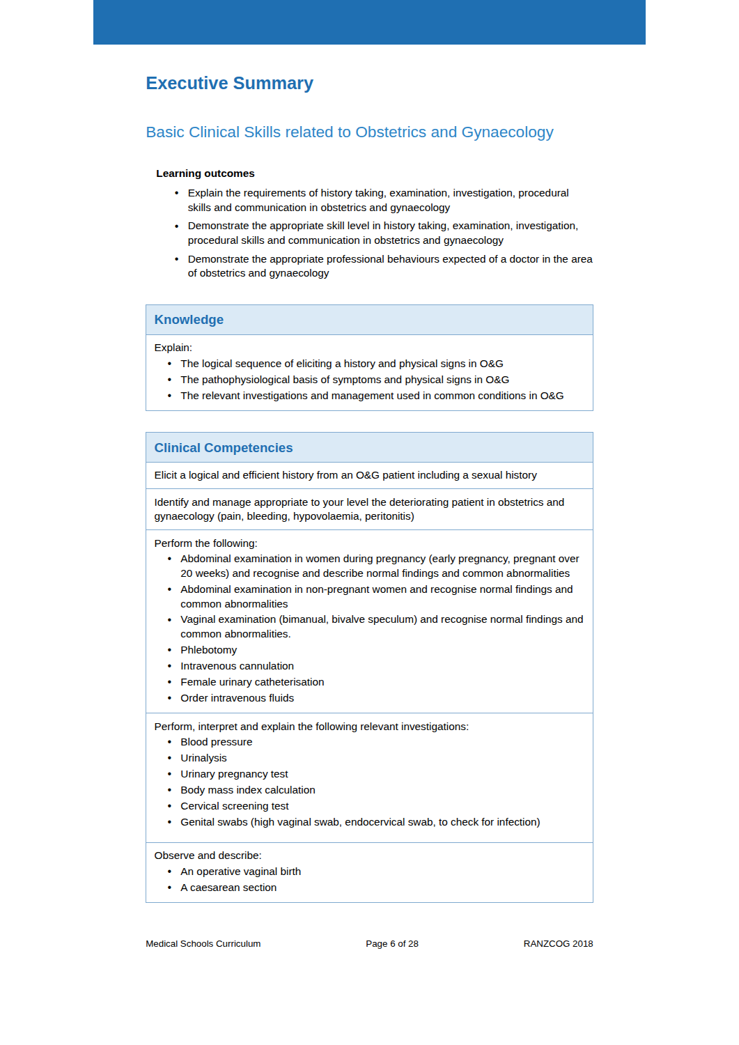Executive Summary
Basic Clinical Skills related to Obstetrics and Gynaecology
Learning outcomes
Explain the requirements of history taking, examination, investigation, procedural skills and communication in obstetrics and gynaecology
Demonstrate the appropriate skill level in history taking, examination, investigation, procedural skills and communication in obstetrics and gynaecology
Demonstrate the appropriate professional behaviours expected of a doctor in the area of obstetrics and gynaecology
| Knowledge |
| --- |
| Explain: The logical sequence of eliciting a history and physical signs in O&G The pathophysiological basis of symptoms and physical signs in O&G The relevant investigations and management used in common conditions in O&G |
| Clinical Competencies |
| --- |
| Elicit a logical and efficient history from an O&G patient including a sexual history |
| Identify and manage appropriate to your level the deteriorating patient in obstetrics and gynaecology (pain, bleeding, hypovolaemia, peritonitis) |
| Perform the following: Abdominal examination in women during pregnancy (early pregnancy, pregnant over 20 weeks) and recognise and describe normal findings and common abnormalities Abdominal examination in non-pregnant women and recognise normal findings and common abnormalities Vaginal examination (bimanual, bivalve speculum) and recognise normal findings and common abnormalities. Phlebotomy Intravenous cannulation Female urinary catheterisation Order intravenous fluids |
| Perform, interpret and explain the following relevant investigations: Blood pressure Urinalysis Urinary pregnancy test Body mass index calculation Cervical screening test Genital swabs (high vaginal swab, endocervical swab, to check for infection) |
| Observe and describe: An operative vaginal birth A caesarean section |
Medical Schools Curriculum Page 6 of 28 RANZCOG 2018